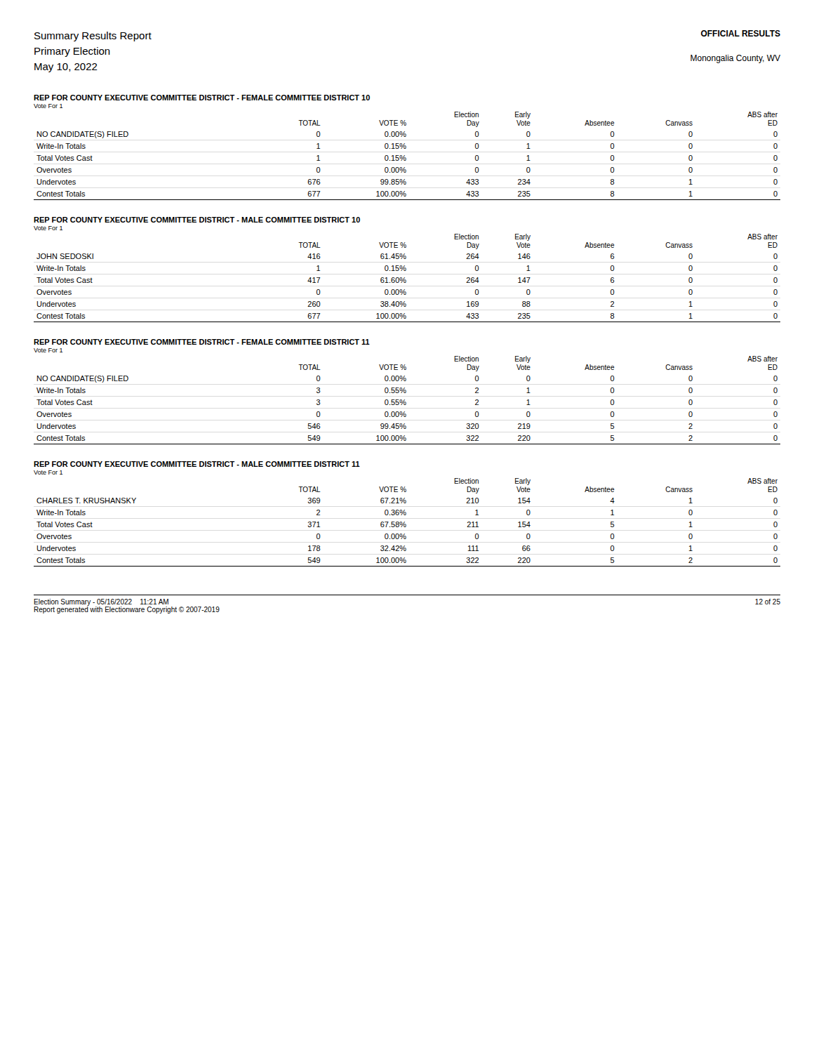Summary Results Report
Primary Election
May 10, 2022
OFFICIAL RESULTS
Monongalia County, WV
REP FOR COUNTY EXECUTIVE COMMITTEE DISTRICT - FEMALE COMMITTEE DISTRICT 10
Vote For 1
| | TOTAL | VOTE % | Election Day | Early Vote | Absentee | Canvass | ABS after ED |
| --- | --- | --- | --- | --- | --- | --- | --- |
| NO CANDIDATE(S) FILED | 0 | 0.00% | 0 | 0 | 0 | 0 | 0 |
| Write-In Totals | 1 | 0.15% | 0 | 1 | 0 | 0 | 0 |
| Total Votes Cast | 1 | 0.15% | 0 | 1 | 0 | 0 | 0 |
| Overvotes | 0 | 0.00% | 0 | 0 | 0 | 0 | 0 |
| Undervotes | 676 | 99.85% | 433 | 234 | 8 | 1 | 0 |
| Contest Totals | 677 | 100.00% | 433 | 235 | 8 | 1 | 0 |
REP FOR COUNTY EXECUTIVE COMMITTEE DISTRICT - MALE COMMITTEE DISTRICT 10
Vote For 1
| | TOTAL | VOTE % | Election Day | Early Vote | Absentee | Canvass | ABS after ED |
| --- | --- | --- | --- | --- | --- | --- | --- |
| JOHN SEDOSKI | 416 | 61.45% | 264 | 146 | 6 | 0 | 0 |
| Write-In Totals | 1 | 0.15% | 0 | 1 | 0 | 0 | 0 |
| Total Votes Cast | 417 | 61.60% | 264 | 147 | 6 | 0 | 0 |
| Overvotes | 0 | 0.00% | 0 | 0 | 0 | 0 | 0 |
| Undervotes | 260 | 38.40% | 169 | 88 | 2 | 1 | 0 |
| Contest Totals | 677 | 100.00% | 433 | 235 | 8 | 1 | 0 |
REP FOR COUNTY EXECUTIVE COMMITTEE DISTRICT - FEMALE COMMITTEE DISTRICT 11
Vote For 1
| | TOTAL | VOTE % | Election Day | Early Vote | Absentee | Canvass | ABS after ED |
| --- | --- | --- | --- | --- | --- | --- | --- |
| NO CANDIDATE(S) FILED | 0 | 0.00% | 0 | 0 | 0 | 0 | 0 |
| Write-In Totals | 3 | 0.55% | 2 | 1 | 0 | 0 | 0 |
| Total Votes Cast | 3 | 0.55% | 2 | 1 | 0 | 0 | 0 |
| Overvotes | 0 | 0.00% | 0 | 0 | 0 | 0 | 0 |
| Undervotes | 546 | 99.45% | 320 | 219 | 5 | 2 | 0 |
| Contest Totals | 549 | 100.00% | 322 | 220 | 5 | 2 | 0 |
REP FOR COUNTY EXECUTIVE COMMITTEE DISTRICT - MALE COMMITTEE DISTRICT 11
Vote For 1
| | TOTAL | VOTE % | Election Day | Early Vote | Absentee | Canvass | ABS after ED |
| --- | --- | --- | --- | --- | --- | --- | --- |
| CHARLES T. KRUSHANSKY | 369 | 67.21% | 210 | 154 | 4 | 1 | 0 |
| Write-In Totals | 2 | 0.36% | 1 | 0 | 1 | 0 | 0 |
| Total Votes Cast | 371 | 67.58% | 211 | 154 | 5 | 1 | 0 |
| Overvotes | 0 | 0.00% | 0 | 0 | 0 | 0 | 0 |
| Undervotes | 178 | 32.42% | 111 | 66 | 0 | 1 | 0 |
| Contest Totals | 549 | 100.00% | 322 | 220 | 5 | 2 | 0 |
Election Summary - 05/16/2022 11:21 AM
Report generated with Electionware Copyright © 2007-2019
12 of 25